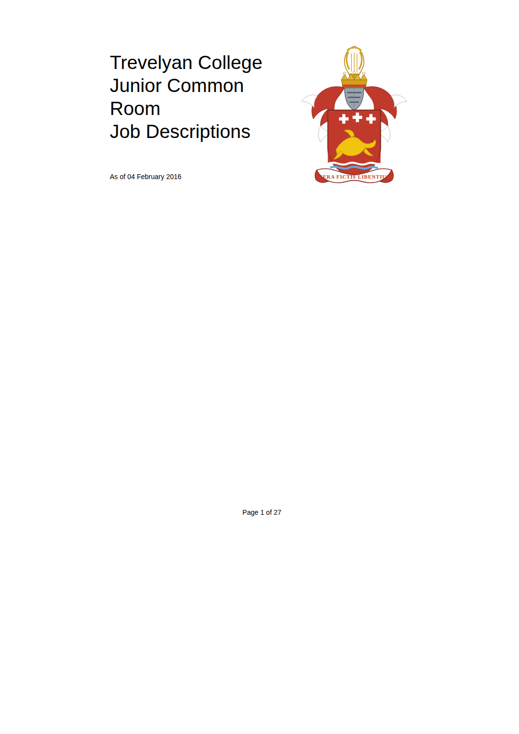Trevelyan College
Junior Common Room
Job Descriptions
As of 04 February 2016
Trevelyan College coat of arms VERA FICTIS LIBENTIUS
Page 1 of 27